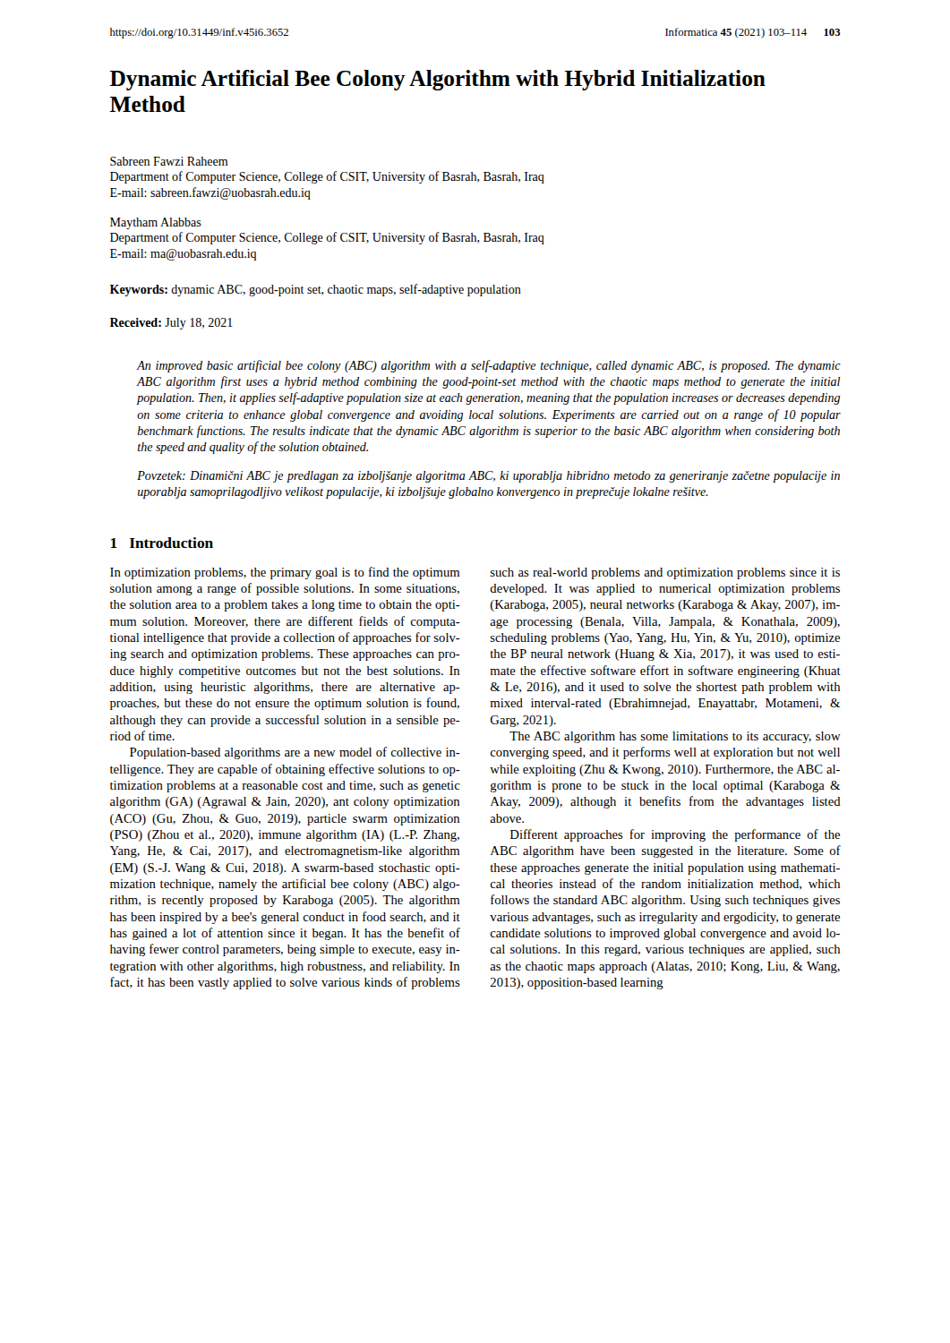https://doi.org/10.31449/inf.v45i6.3652
Informatica 45 (2021) 103–114 103
Dynamic Artificial Bee Colony Algorithm with Hybrid Initialization Method
Sabreen Fawzi Raheem
Department of Computer Science, College of CSIT, University of Basrah, Basrah, Iraq
E-mail: sabreen.fawzi@uobasrah.edu.iq
Maytham Alabbas
Department of Computer Science, College of CSIT, University of Basrah, Basrah, Iraq
E-mail: ma@uobasrah.edu.iq
Keywords: dynamic ABC, good-point set, chaotic maps, self-adaptive population
Received: July 18, 2021
An improved basic artificial bee colony (ABC) algorithm with a self-adaptive technique, called dynamic ABC, is proposed. The dynamic ABC algorithm first uses a hybrid method combining the good-point-set method with the chaotic maps method to generate the initial population. Then, it applies self-adaptive population size at each generation, meaning that the population increases or decreases depending on some criteria to enhance global convergence and avoiding local solutions. Experiments are carried out on a range of 10 popular benchmark functions. The results indicate that the dynamic ABC algorithm is superior to the basic ABC algorithm when considering both the speed and quality of the solution obtained.
Povzetek: Dinamični ABC je predlagan za izboljšanje algoritma ABC, ki uporablja hibridno metodo za generiranje začetne populacije in uporablja samoprilagodljivo velikost populacije, ki izboljšuje globalno konvergenco in preprečuje lokalne rešitve.
1 Introduction
In optimization problems, the primary goal is to find the optimum solution among a range of possible solutions. In some situations, the solution area to a problem takes a long time to obtain the optimum solution. Moreover, there are different fields of computational intelligence that provide a collection of approaches for solving search and optimization problems. These approaches can produce highly competitive outcomes but not the best solutions. In addition, using heuristic algorithms, there are alternative approaches, but these do not ensure the optimum solution is found, although they can provide a successful solution in a sensible period of time.
Population-based algorithms are a new model of collective intelligence. They are capable of obtaining effective solutions to optimization problems at a reasonable cost and time, such as genetic algorithm (GA) (Agrawal & Jain, 2020), ant colony optimization (ACO) (Gu, Zhou, & Guo, 2019), particle swarm optimization (PSO) (Zhou et al., 2020), immune algorithm (IA) (L.-P. Zhang, Yang, He, & Cai, 2017), and electromagnetism-like algorithm (EM) (S.-J. Wang & Cui, 2018). A swarm-based stochastic optimization technique, namely the artificial bee colony (ABC) algorithm, is recently proposed by Karaboga (2005). The algorithm has been inspired by a bee's general conduct in food search, and it has gained a lot of attention since it began. It has the benefit of having fewer control parameters, being simple to execute, easy integration with other algorithms, high robustness, and reliability. In fact, it has been vastly applied to solve various kinds of problems such as real-world problems and optimization problems since it is developed. It was applied to numerical optimization problems (Karaboga, 2005), neural networks (Karaboga & Akay, 2007), image processing (Benala, Villa, Jampala, & Konathala, 2009), scheduling problems (Yao, Yang, Hu, Yin, & Yu, 2010), optimize the BP neural network (Huang & Xia, 2017), it was used to estimate the effective software effort in software engineering (Khuat & Le, 2016), and it used to solve the shortest path problem with mixed interval-rated (Ebrahimnejad, Enayattabr, Motameni, & Garg, 2021).
The ABC algorithm has some limitations to its accuracy, slow converging speed, and it performs well at exploration but not well while exploiting (Zhu & Kwong, 2010). Furthermore, the ABC algorithm is prone to be stuck in the local optimal (Karaboga & Akay, 2009), although it benefits from the advantages listed above.
Different approaches for improving the performance of the ABC algorithm have been suggested in the literature. Some of these approaches generate the initial population using mathematical theories instead of the random initialization method, which follows the standard ABC algorithm. Using such techniques gives various advantages, such as irregularity and ergodicity, to generate candidate solutions to improved global convergence and avoid local solutions. In this regard, various techniques are applied, such as the chaotic maps approach (Alatas, 2010; Kong, Liu, & Wang, 2013), opposition-based learning